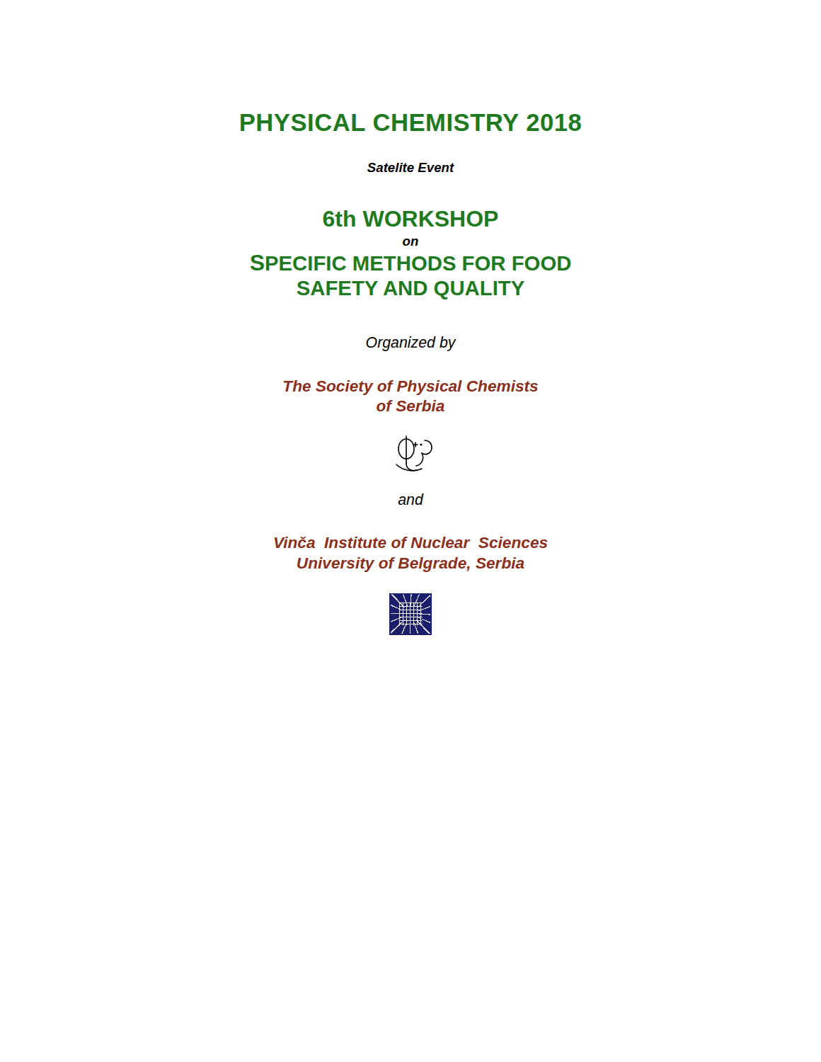PHYSICAL CHEMISTRY 2018
Satelite Event
6th WORKSHOP on SPECIFIC METHODS FOR FOOD SAFETY AND QUALITY
Organized by
The Society of Physical Chemists
of Serbia
and
Vinča Institute of Nuclear Sciences
University of Belgrade, Serbia